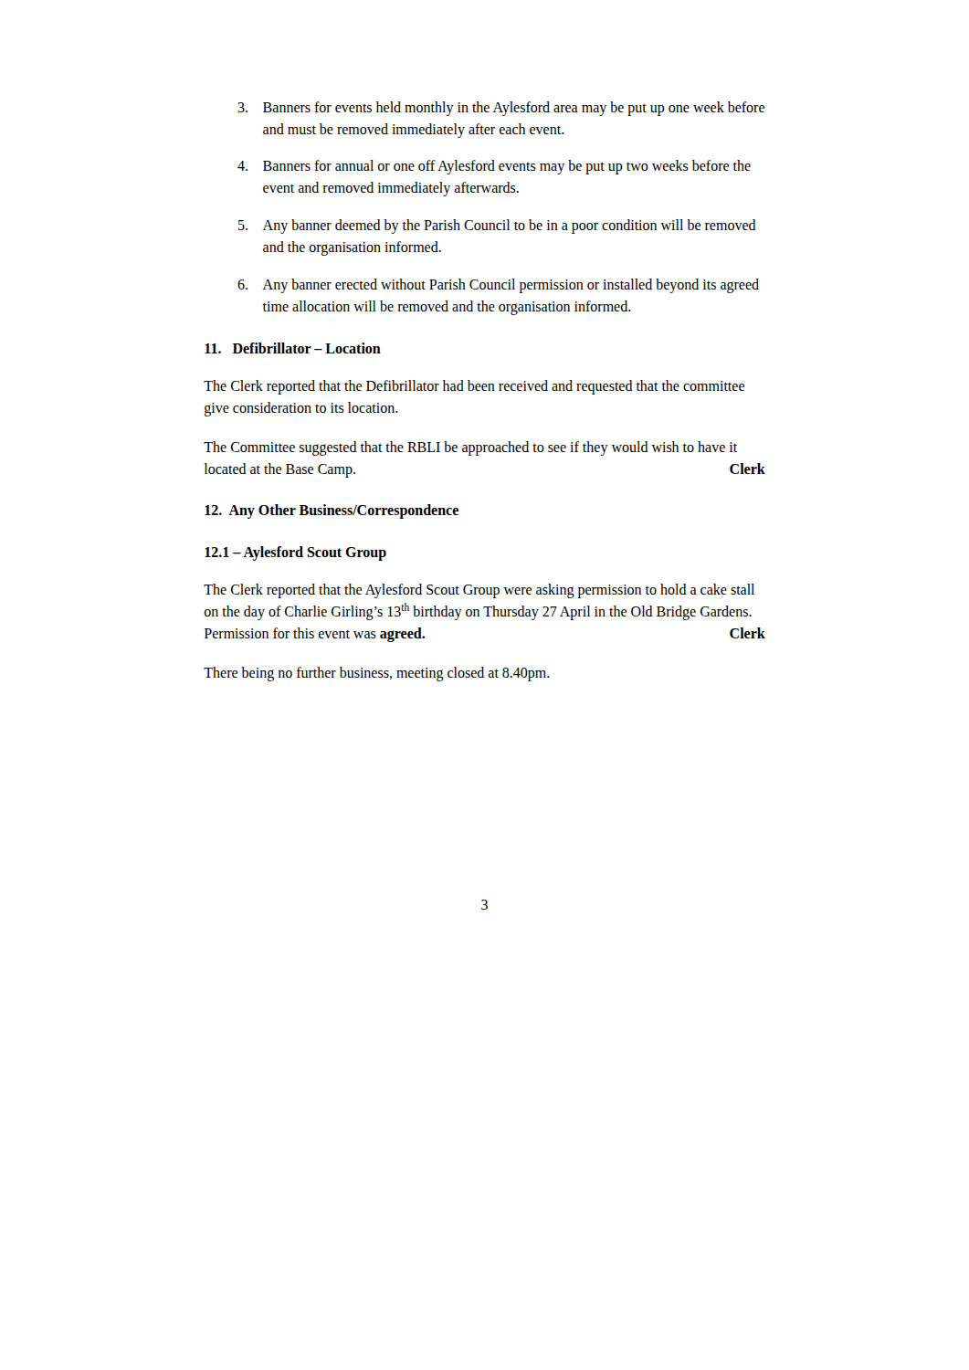Banners for events held monthly in the Aylesford area may be put up one week before and must be removed immediately after each event.
Banners for annual or one off Aylesford events may be put up two weeks before the event and removed immediately afterwards.
Any banner deemed by the Parish Council to be in a poor condition will be removed and the organisation informed.
Any banner erected without Parish Council permission or installed beyond its agreed time allocation will be removed and the organisation informed.
11. Defibrillator – Location
The Clerk reported that the Defibrillator had been received and requested that the committee give consideration to its location.
The Committee suggested that the RBLI be approached to see if they would wish to have it located at the Base Camp.Clerk
12. Any Other Business/Correspondence
12.1 – Aylesford Scout Group
The Clerk reported that the Aylesford Scout Group were asking permission to hold a cake stall on the day of Charlie Girling’s 13th birthday on Thursday 27 April in the Old Bridge Gardens. Permission for this event was agreed. Clerk
There being no further business, meeting closed at 8.40pm.
3